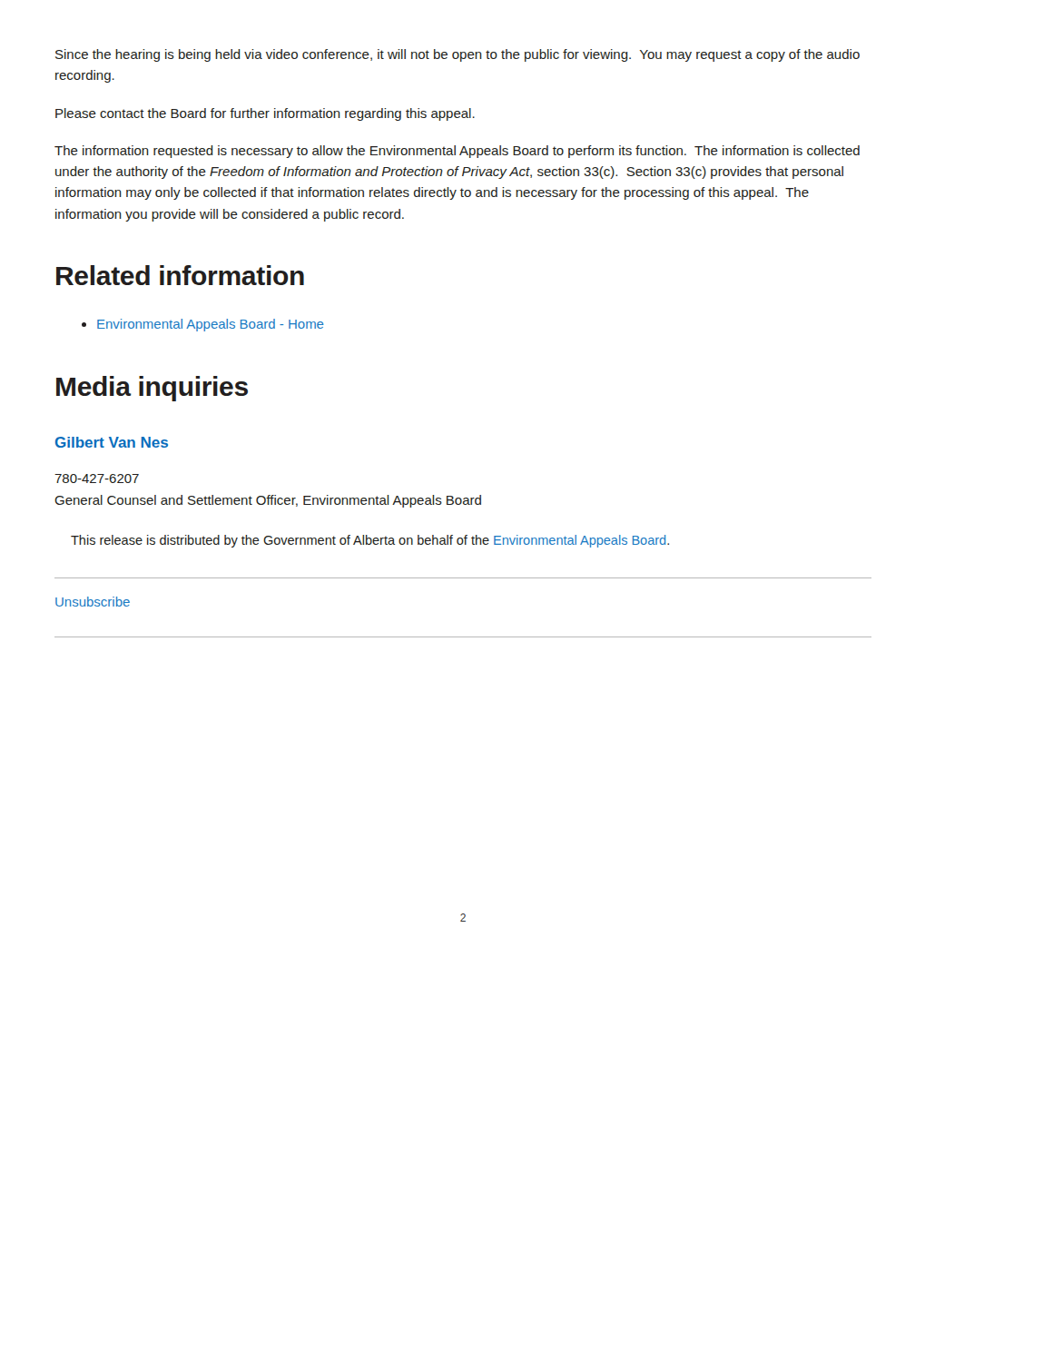Since the hearing is being held via video conference, it will not be open to the public for viewing. You may request a copy of the audio recording.
Please contact the Board for further information regarding this appeal.
The information requested is necessary to allow the Environmental Appeals Board to perform its function. The information is collected under the authority of the Freedom of Information and Protection of Privacy Act, section 33(c). Section 33(c) provides that personal information may only be collected if that information relates directly to and is necessary for the processing of this appeal. The information you provide will be considered a public record.
Related information
Environmental Appeals Board - Home
Media inquiries
Gilbert Van Nes
780-427-6207 General Counsel and Settlement Officer, Environmental Appeals Board
This release is distributed by the Government of Alberta on behalf of the Environmental Appeals Board.
Unsubscribe
2